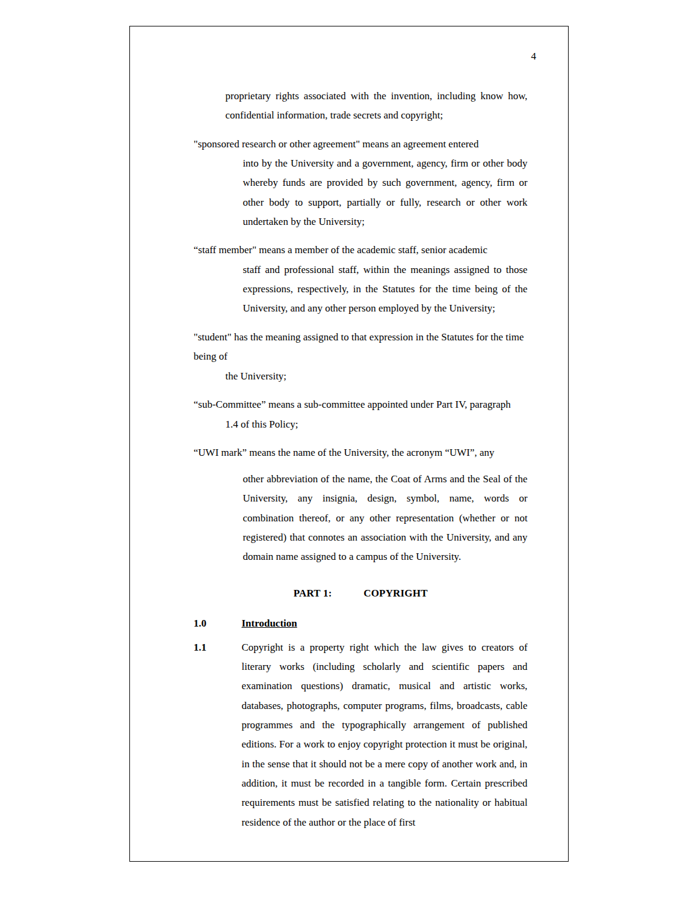4
proprietary rights associated with the invention, including know how, confidential information, trade secrets and copyright;
"sponsored research or other agreement" means an agreement entered into by the University and a government, agency, firm or other body whereby funds are provided by such government, agency, firm or other body to support, partially or fully, research or other work undertaken by the University;
“staff member" means a member of the academic staff, senior academic staff and professional staff, within the meanings assigned to those expressions, respectively, in the Statutes for the time being of the University, and any other person employed by the University;
"student" has the meaning assigned to that expression in the Statutes for the time being of the University;
“sub-Committee” means a sub-committee appointed under Part IV, paragraph 1.4 of this Policy;
“UWI mark” means the name of the University, the acronym “UWI”, any other abbreviation of the name, the Coat of Arms and the Seal of the University, any insignia, design, symbol, name, words or combination thereof, or any other representation (whether or not registered) that connotes an association with the University, and any domain name assigned to a campus of the University.
PART 1: COPYRIGHT
1.0
Introduction
1.1
Copyright is a property right which the law gives to creators of literary works (including scholarly and scientific papers and examination questions) dramatic, musical and artistic works, databases, photographs, computer programs, films, broadcasts, cable programmes and the typographically arrangement of published editions. For a work to enjoy copyright protection it must be original, in the sense that it should not be a mere copy of another work and, in addition, it must be recorded in a tangible form. Certain prescribed requirements must be satisfied relating to the nationality or habitual residence of the author or the place of first